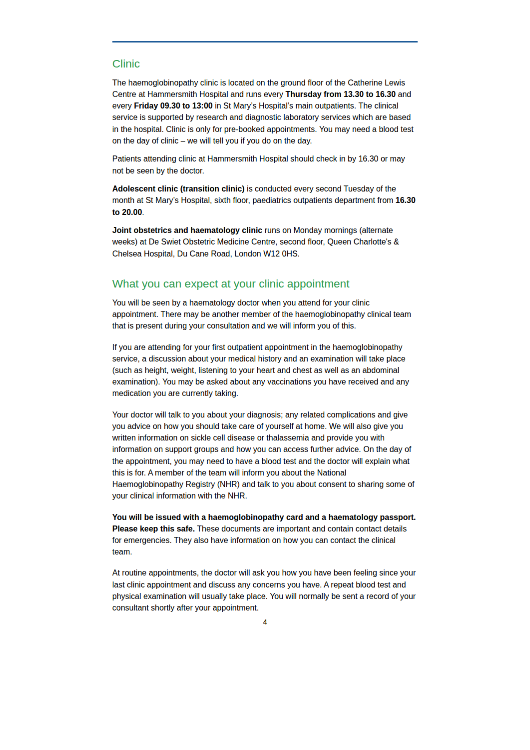Clinic
The haemoglobinopathy clinic is located on the ground floor of the Catherine Lewis Centre at Hammersmith Hospital and runs every Thursday from 13.30 to 16.30 and every Friday 09.30 to 13:00 in St Mary’s Hospital’s main outpatients. The clinical service is supported by research and diagnostic laboratory services which are based in the hospital. Clinic is only for pre-booked appointments. You may need a blood test on the day of clinic – we will tell you if you do on the day.
Patients attending clinic at Hammersmith Hospital should check in by 16.30 or may not be seen by the doctor.
Adolescent clinic (transition clinic) is conducted every second Tuesday of the month at St Mary’s Hospital, sixth floor, paediatrics outpatients department from 16.30 to 20.00.
Joint obstetrics and haematology clinic runs on Monday mornings (alternate weeks) at De Swiet Obstetric Medicine Centre, second floor, Queen Charlotte's & Chelsea Hospital, Du Cane Road, London W12 0HS.
What you can expect at your clinic appointment
You will be seen by a haematology doctor when you attend for your clinic appointment. There may be another member of the haemoglobinopathy clinical team that is present during your consultation and we will inform you of this.
If you are attending for your first outpatient appointment in the haemoglobinopathy service, a discussion about your medical history and an examination will take place (such as height, weight, listening to your heart and chest as well as an abdominal examination). You may be asked about any vaccinations you have received and any medication you are currently taking.
Your doctor will talk to you about your diagnosis; any related complications and give you advice on how you should take care of yourself at home. We will also give you written information on sickle cell disease or thalassemia and provide you with information on support groups and how you can access further advice. On the day of the appointment, you may need to have a blood test and the doctor will explain what this is for. A member of the team will inform you about the National Haemoglobinopathy Registry (NHR) and talk to you about consent to sharing some of your clinical information with the NHR.
You will be issued with a haemoglobinopathy card and a haematology passport. Please keep this safe. These documents are important and contain contact details for emergencies. They also have information on how you can contact the clinical team.
At routine appointments, the doctor will ask you how you have been feeling since your last clinic appointment and discuss any concerns you have. A repeat blood test and physical examination will usually take place. You will normally be sent a record of your consultant shortly after your appointment.
4